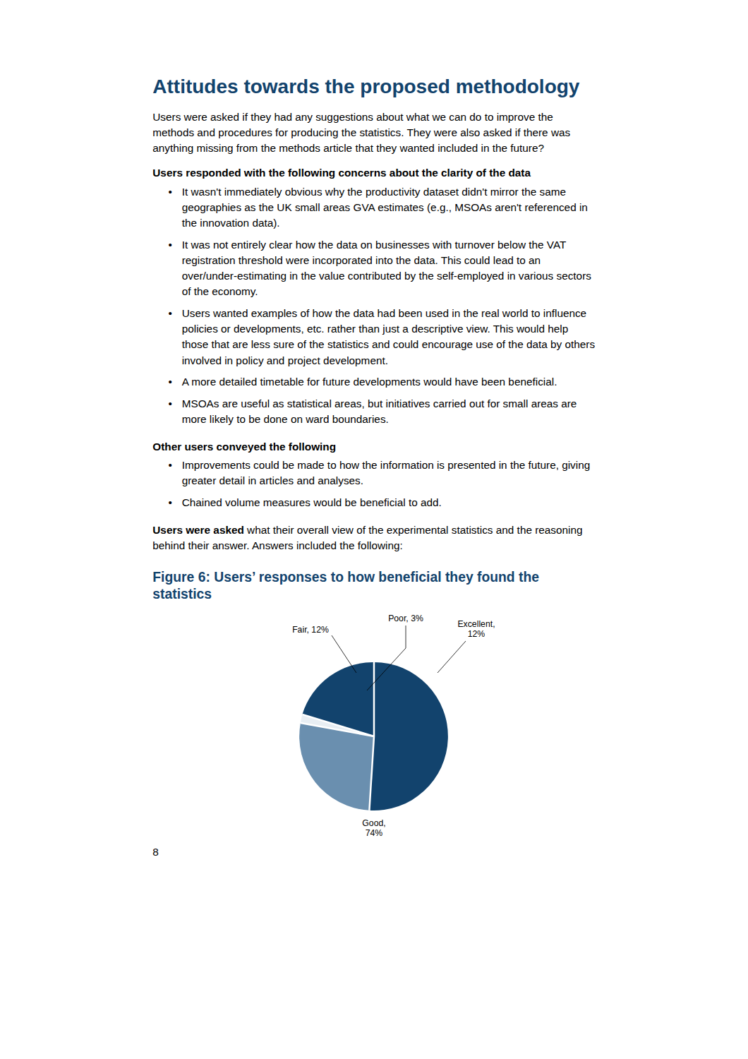Attitudes towards the proposed methodology
Users were asked if they had any suggestions about what we can do to improve the methods and procedures for producing the statistics. They were also asked if there was anything missing from the methods article that they wanted included in the future?
Users responded with the following concerns about the clarity of the data
It wasn't immediately obvious why the productivity dataset didn't mirror the same geographies as the UK small areas GVA estimates (e.g., MSOAs aren't referenced in the innovation data).
It was not entirely clear how the data on businesses with turnover below the VAT registration threshold were incorporated into the data. This could lead to an over/under-estimating in the value contributed by the self-employed in various sectors of the economy.
Users wanted examples of how the data had been used in the real world to influence policies or developments, etc. rather than just a descriptive view. This would help those that are less sure of the statistics and could encourage use of the data by others involved in policy and project development.
A more detailed timetable for future developments would have been beneficial.
MSOAs are useful as statistical areas, but initiatives carried out for small areas are more likely to be done on ward boundaries.
Other users conveyed the following
Improvements could be made to how the information is presented in the future, giving greater detail in articles and analyses.
Chained volume measures would be beneficial to add.
Users were asked what their overall view of the experimental statistics and the reasoning behind their answer. Answers included the following:
Figure 6: Users’ responses to how beneficial they found the statistics
Poor, 3% Excellent, 12% Fair, 12% Good, 74%
8